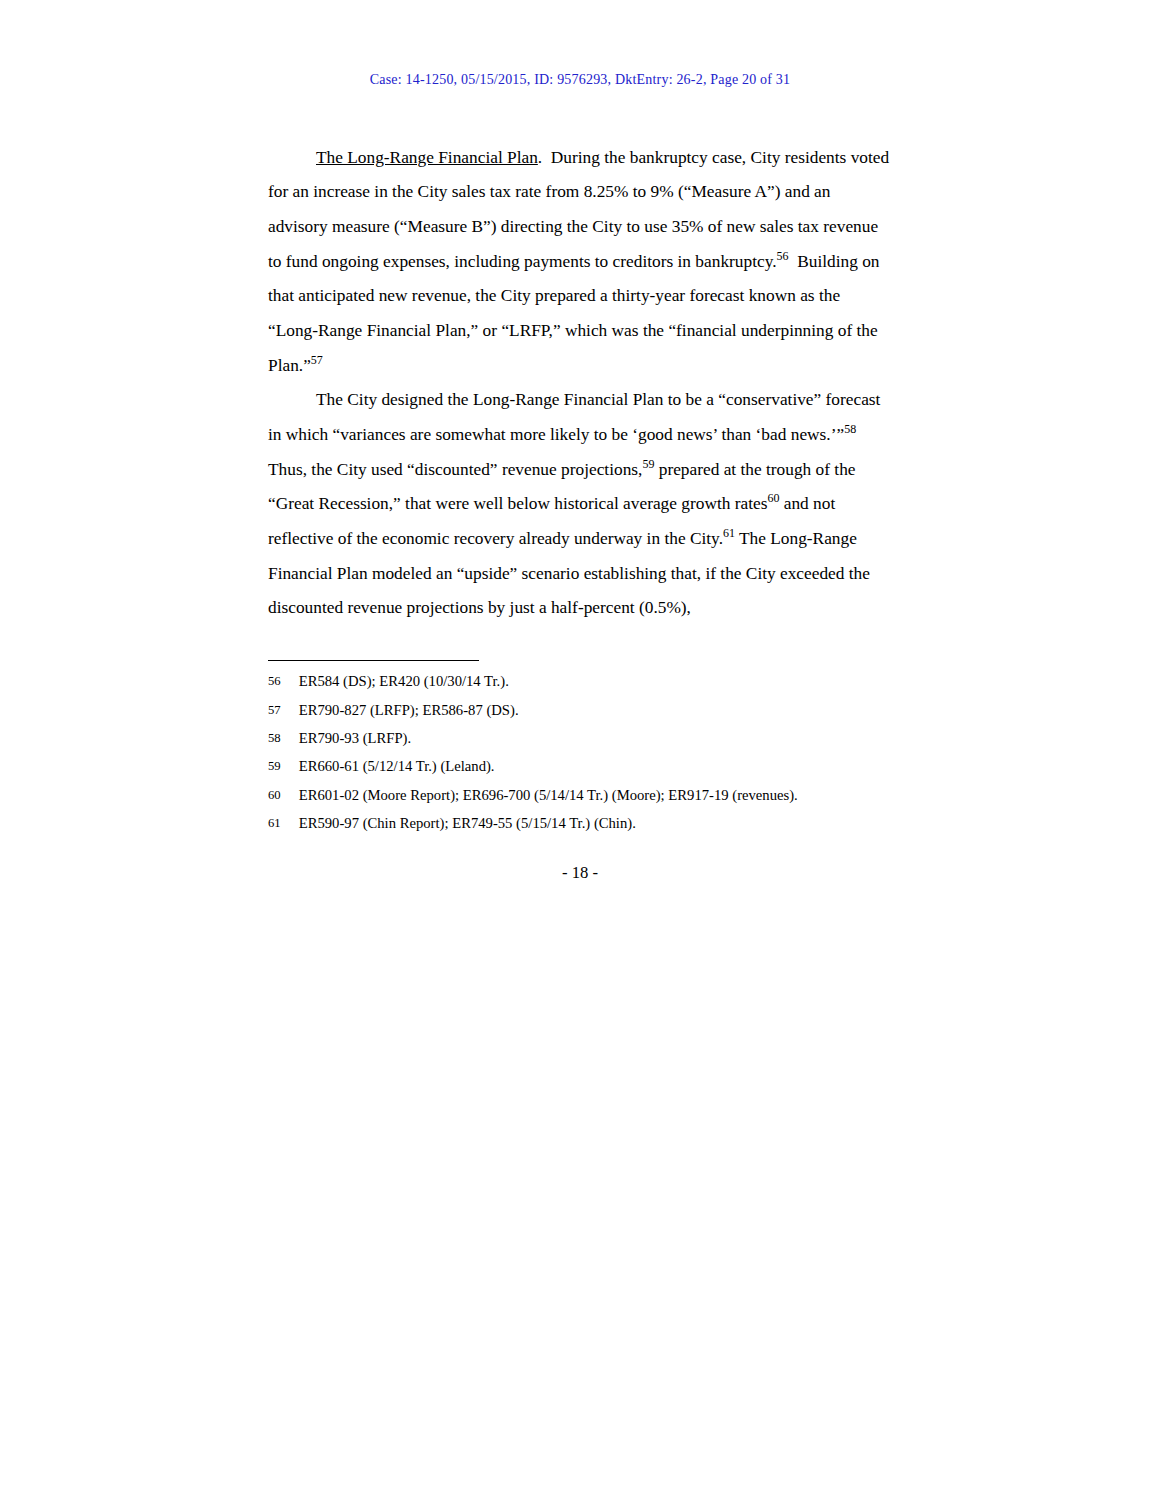Case: 14-1250, 05/15/2015, ID: 9576293, DktEntry: 26-2, Page 20 of 31
The Long-Range Financial Plan. During the bankruptcy case, City residents voted for an increase in the City sales tax rate from 8.25% to 9% (“Measure A”) and an advisory measure (“Measure B”) directing the City to use 35% of new sales tax revenue to fund ongoing expenses, including payments to creditors in bankruptcy.56 Building on that anticipated new revenue, the City prepared a thirty-year forecast known as the “Long-Range Financial Plan,” or “LRFP,” which was the “financial underpinning of the Plan.”57
The City designed the Long-Range Financial Plan to be a “conservative” forecast in which “variances are somewhat more likely to be ‘good news’ than ‘bad news.’”58 Thus, the City used “discounted” revenue projections,59 prepared at the trough of the “Great Recession,” that were well below historical average growth rates60 and not reflective of the economic recovery already underway in the City.61 The Long-Range Financial Plan modeled an “upside” scenario establishing that, if the City exceeded the discounted revenue projections by just a half-percent (0.5%),
56
ER584 (DS); ER420 (10/30/14 Tr.).
57
ER790-827 (LRFP); ER586-87 (DS).
58
ER790-93 (LRFP).
59
ER660-61 (5/12/14 Tr.) (Leland).
60
ER601-02 (Moore Report); ER696-700 (5/14/14 Tr.) (Moore); ER917-19 (revenues).
61
ER590-97 (Chin Report); ER749-55 (5/15/14 Tr.) (Chin).
- 18 -